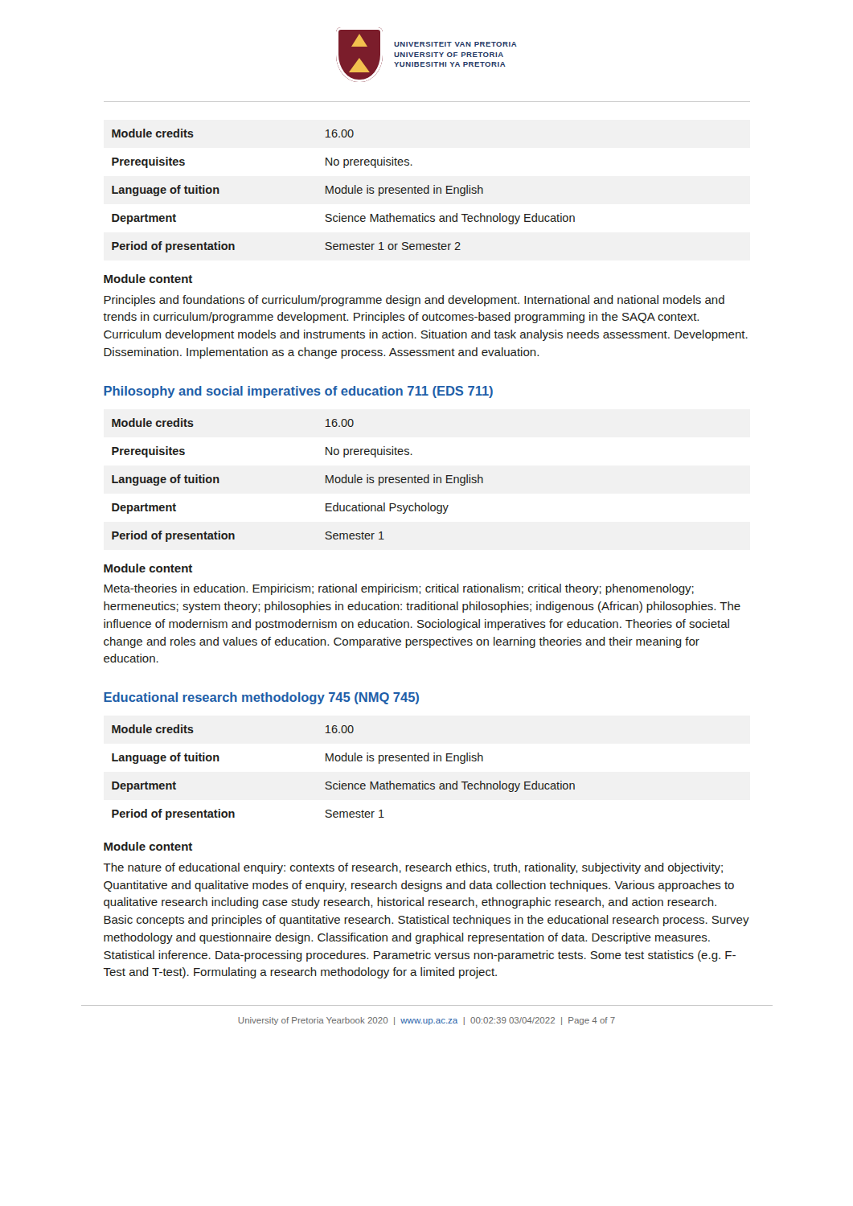Universiteit van Pretoria
University of Pretoria
Yunibesithi ya Pretoria
| Module credits | 16.00 |
| Prerequisites | No prerequisites. |
| Language of tuition | Module is presented in English |
| Department | Science Mathematics and Technology Education |
| Period of presentation | Semester 1 or Semester 2 |
Module content
Principles and foundations of curriculum/programme design and development. International and national models and trends in curriculum/programme development. Principles of outcomes-based programming in the SAQA context. Curriculum development models and instruments in action. Situation and task analysis needs assessment. Development. Dissemination. Implementation as a change process. Assessment and evaluation.
Philosophy and social imperatives of education 711 (EDS 711)
| Module credits | 16.00 |
| Prerequisites | No prerequisites. |
| Language of tuition | Module is presented in English |
| Department | Educational Psychology |
| Period of presentation | Semester 1 |
Module content
Meta-theories in education. Empiricism; rational empiricism; critical rationalism; critical theory; phenomenology; hermeneutics; system theory; philosophies in education: traditional philosophies; indigenous (African) philosophies. The influence of modernism and postmodernism on education. Sociological imperatives for education. Theories of societal change and roles and values of education. Comparative perspectives on learning theories and their meaning for education.
Educational research methodology 745 (NMQ 745)
| Module credits | 16.00 |
| Language of tuition | Module is presented in English |
| Department | Science Mathematics and Technology Education |
| Period of presentation | Semester 1 |
Module content
The nature of educational enquiry: contexts of research, research ethics, truth, rationality, subjectivity and objectivity; Quantitative and qualitative modes of enquiry, research designs and data collection techniques. Various approaches to qualitative research including case study research, historical research, ethnographic research, and action research. Basic concepts and principles of quantitative research. Statistical techniques in the educational research process. Survey methodology and questionnaire design. Classification and graphical representation of data. Descriptive measures. Statistical inference. Data-processing procedures. Parametric versus non-parametric tests. Some test statistics (e.g. F-Test and T-test). Formulating a research methodology for a limited project.
University of Pretoria Yearbook 2020 | www.up.ac.za | 00:02:39 03/04/2022 | Page 4 of 7